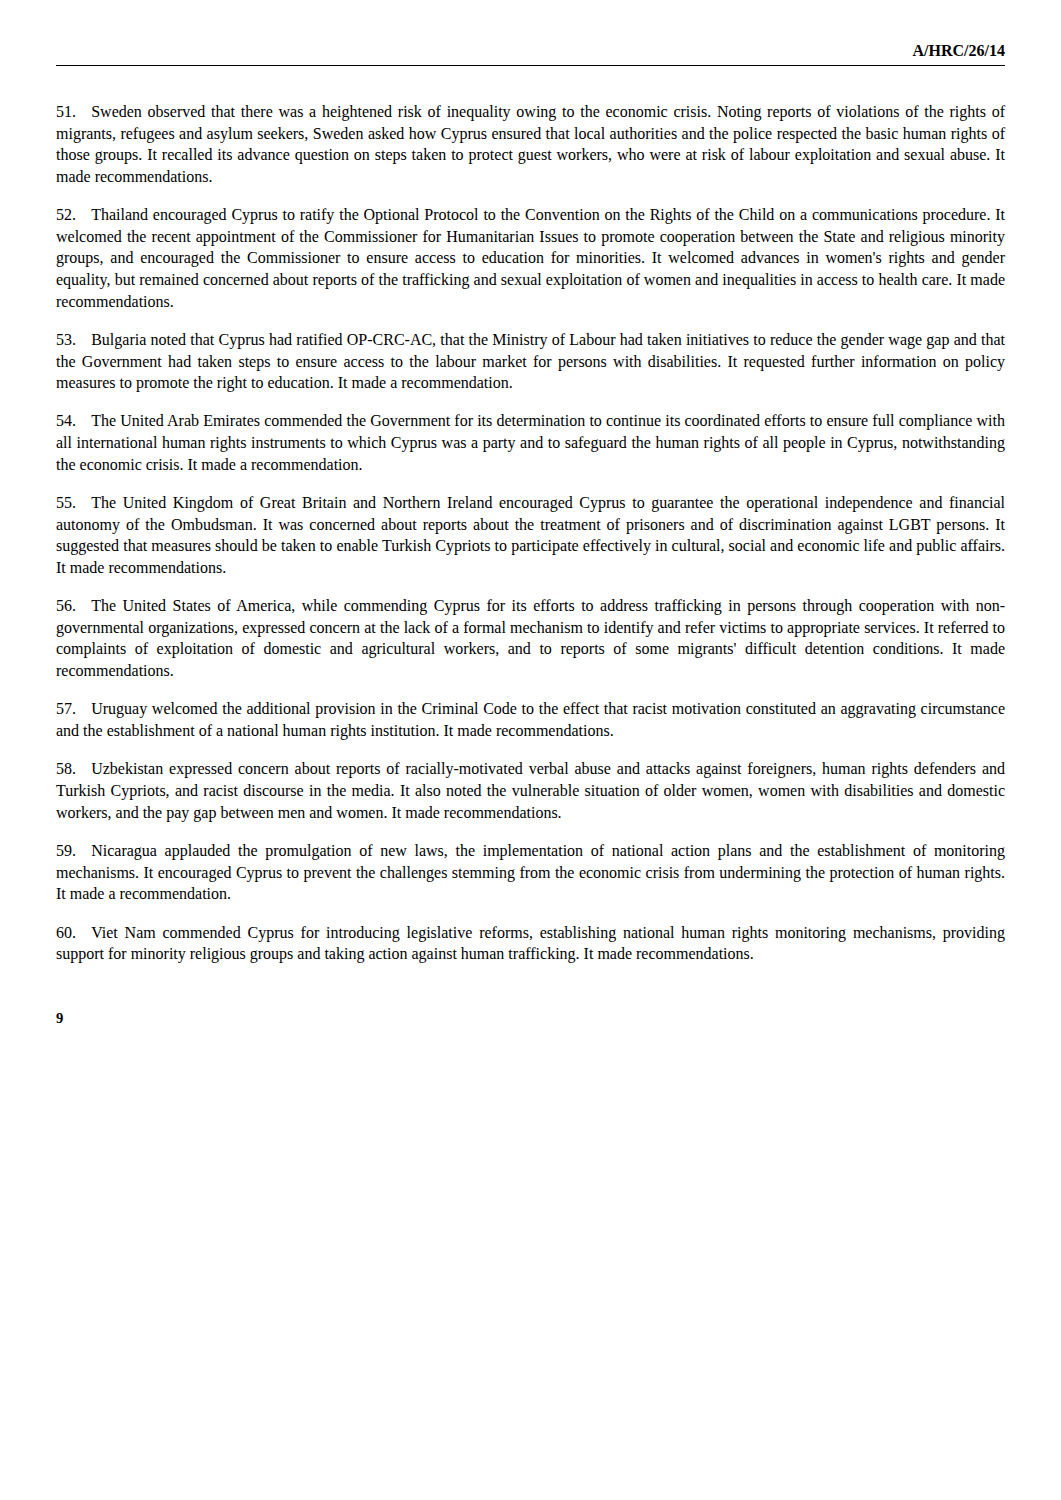A/HRC/26/14
51. Sweden observed that there was a heightened risk of inequality owing to the economic crisis. Noting reports of violations of the rights of migrants, refugees and asylum seekers, Sweden asked how Cyprus ensured that local authorities and the police respected the basic human rights of those groups. It recalled its advance question on steps taken to protect guest workers, who were at risk of labour exploitation and sexual abuse. It made recommendations.
52. Thailand encouraged Cyprus to ratify the Optional Protocol to the Convention on the Rights of the Child on a communications procedure. It welcomed the recent appointment of the Commissioner for Humanitarian Issues to promote cooperation between the State and religious minority groups, and encouraged the Commissioner to ensure access to education for minorities. It welcomed advances in women's rights and gender equality, but remained concerned about reports of the trafficking and sexual exploitation of women and inequalities in access to health care. It made recommendations.
53. Bulgaria noted that Cyprus had ratified OP-CRC-AC, that the Ministry of Labour had taken initiatives to reduce the gender wage gap and that the Government had taken steps to ensure access to the labour market for persons with disabilities. It requested further information on policy measures to promote the right to education. It made a recommendation.
54. The United Arab Emirates commended the Government for its determination to continue its coordinated efforts to ensure full compliance with all international human rights instruments to which Cyprus was a party and to safeguard the human rights of all people in Cyprus, notwithstanding the economic crisis. It made a recommendation.
55. The United Kingdom of Great Britain and Northern Ireland encouraged Cyprus to guarantee the operational independence and financial autonomy of the Ombudsman. It was concerned about reports about the treatment of prisoners and of discrimination against LGBT persons. It suggested that measures should be taken to enable Turkish Cypriots to participate effectively in cultural, social and economic life and public affairs. It made recommendations.
56. The United States of America, while commending Cyprus for its efforts to address trafficking in persons through cooperation with non-governmental organizations, expressed concern at the lack of a formal mechanism to identify and refer victims to appropriate services. It referred to complaints of exploitation of domestic and agricultural workers, and to reports of some migrants' difficult detention conditions. It made recommendations.
57. Uruguay welcomed the additional provision in the Criminal Code to the effect that racist motivation constituted an aggravating circumstance and the establishment of a national human rights institution. It made recommendations.
58. Uzbekistan expressed concern about reports of racially-motivated verbal abuse and attacks against foreigners, human rights defenders and Turkish Cypriots, and racist discourse in the media. It also noted the vulnerable situation of older women, women with disabilities and domestic workers, and the pay gap between men and women. It made recommendations.
59. Nicaragua applauded the promulgation of new laws, the implementation of national action plans and the establishment of monitoring mechanisms. It encouraged Cyprus to prevent the challenges stemming from the economic crisis from undermining the protection of human rights. It made a recommendation.
60. Viet Nam commended Cyprus for introducing legislative reforms, establishing national human rights monitoring mechanisms, providing support for minority religious groups and taking action against human trafficking. It made recommendations.
9